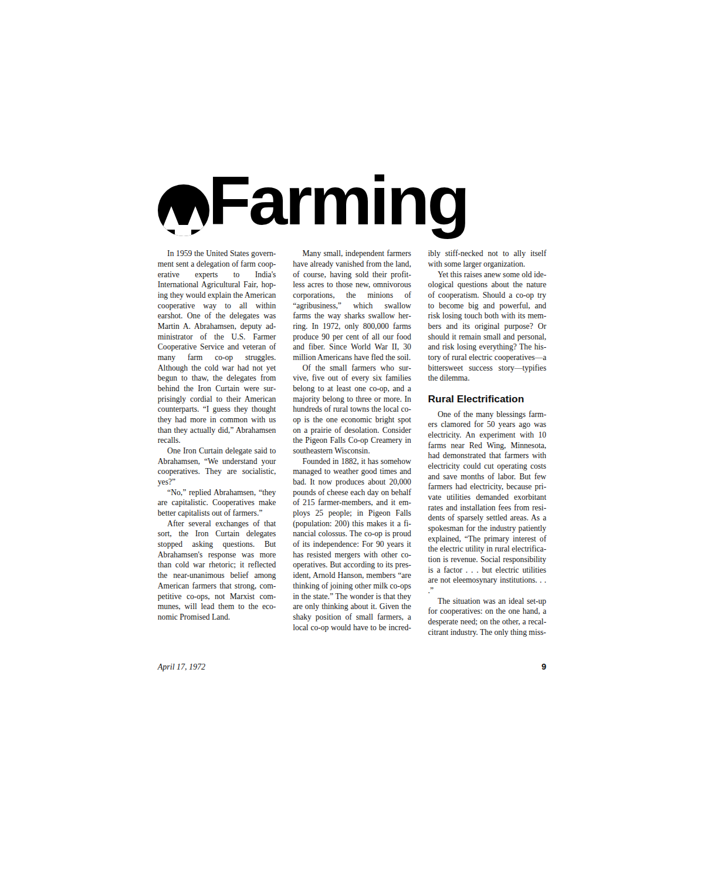Farming
In 1959 the United States government sent a delegation of farm cooperative experts to India's International Agricultural Fair, hoping they would explain the American cooperative way to all within earshot. One of the delegates was Martin A. Abrahamsen, deputy administrator of the U.S. Farmer Cooperative Service and veteran of many farm co-op struggles. Although the cold war had not yet begun to thaw, the delegates from behind the Iron Curtain were surprisingly cordial to their American counterparts. “I guess they thought they had more in common with us than they actually did,” Abrahamsen recalls.
One Iron Curtain delegate said to Abrahamsen, “We understand your cooperatives. They are socialistic, yes?”
“No,” replied Abrahamsen, “they are capitalistic. Cooperatives make better capitalists out of farmers.”
After several exchanges of that sort, the Iron Curtain delegates stopped asking questions. But Abrahamsen's response was more than cold war rhetoric; it reflected the near-unanimous belief among American farmers that strong, competitive co-ops, not Marxist communes, will lead them to the economic Promised Land.
Many small, independent farmers have already vanished from the land, of course, having sold their profitless acres to those new, omnivorous corporations, the minions of “agribusiness,” which swallow farms the way sharks swallow herring. In 1972, only 800,000 farms produce 90 per cent of all our food and fiber. Since World War II, 30 million Americans have fled the soil.
Of the small farmers who survive, five out of every six families belong to at least one co-op, and a majority belong to three or more. In hundreds of rural towns the local co-op is the one economic bright spot on a prairie of desolation. Consider the Pigeon Falls Co-op Creamery in southeastern Wisconsin.
Founded in 1882, it has somehow managed to weather good times and bad. It now produces about 20,000 pounds of cheese each day on behalf of 215 farmer-members, and it employs 25 people; in Pigeon Falls (population: 200) this makes it a financial colossus. The co-op is proud of its independence: For 90 years it has resisted mergers with other cooperatives. But according to its president, Arnold Hanson, members “are thinking of joining other milk co-ops in the state.” The wonder is that they are only thinking about it. Given the shaky position of small farmers, a local co-op would have to be incredibly stiff-necked not to ally itself with some larger organization.
Yet this raises anew some old ideological questions about the nature of cooperatism. Should a co-op try to become big and powerful, and risk losing touch both with its members and its original purpose? Or should it remain small and personal, and risk losing everything? The history of rural electric cooperatives—a bittersweet success story—typifies the dilemma.
Rural Electrification
One of the many blessings farmers clamored for 50 years ago was electricity. An experiment with 10 farms near Red Wing, Minnesota, had demonstrated that farmers with electricity could cut operating costs and save months of labor. But few farmers had electricity, because private utilities demanded exorbitant rates and installation fees from residents of sparsely settled areas. As a spokesman for the industry patiently explained, “The primary interest of the electric utility in rural electrification is revenue. Social responsibility is a factor . . . but electric utilities are not eleemosynary institutions. . . .”
The situation was an ideal set-up for cooperatives: on the one hand, a desperate need; on the other, a recalcitrant industry. The only thing miss-
April 17, 1972 9